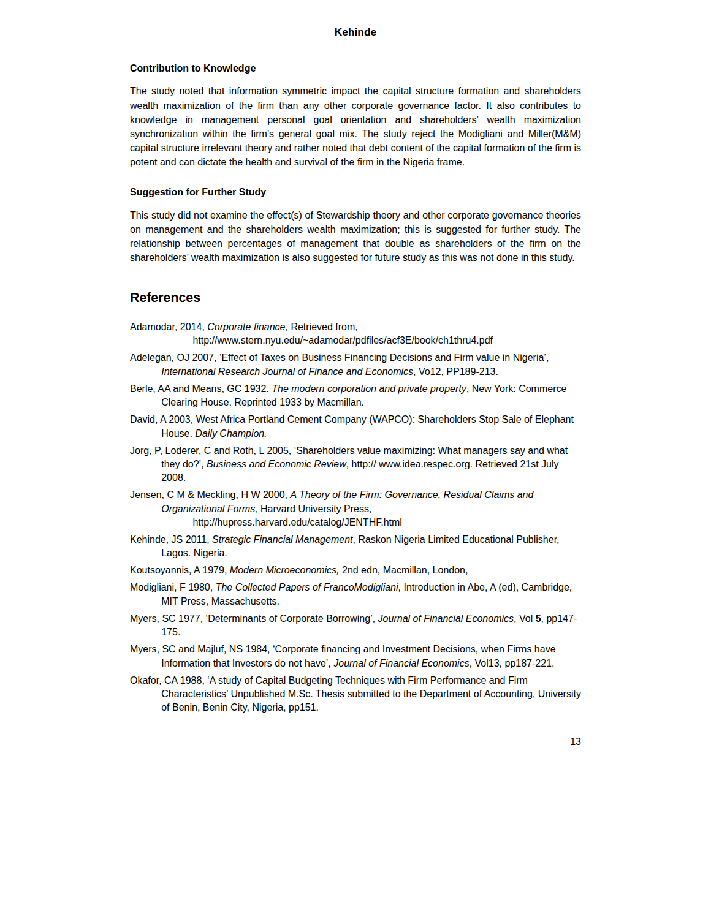Kehinde
Contribution to Knowledge
The study noted that information symmetric impact the capital structure formation and shareholders wealth maximization of the firm than any other corporate governance factor. It also contributes to knowledge in management personal goal orientation and shareholders’ wealth maximization synchronization within the firm’s general goal mix. The study reject the Modigliani and Miller(M&M) capital structure irrelevant theory and rather noted that debt content of the capital formation of the firm is potent and can dictate the health and survival of the firm in the Nigeria frame.
Suggestion for Further Study
This study did not examine the effect(s) of Stewardship theory and other corporate governance theories on management and the shareholders wealth maximization; this is suggested for further study. The relationship between percentages of management that double as shareholders of the firm on the shareholders’ wealth maximization is also suggested for future study as this was not done in this study.
References
Adamodar, 2014, Corporate finance, Retrieved from, http://www.stern.nyu.edu/~adamodar/pdfiles/acf3E/book/ch1thru4.pdf
Adelegan, OJ 2007, ‘Effect of Taxes on Business Financing Decisions and Firm value in Nigeria’, International Research Journal of Finance and Economics, Vo12, PP189-213.
Berle, AA and Means, GC 1932. The modern corporation and private property, New York: Commerce Clearing House. Reprinted 1933 by Macmillan.
David, A 2003, West Africa Portland Cement Company (WAPCO): Shareholders Stop Sale of Elephant House. Daily Champion.
Jorg, P, Loderer, C and Roth, L 2005, ‘Shareholders value maximizing: What managers say and what they do?’, Business and Economic Review, http:// www.idea.respec.org. Retrieved 21st July 2008.
Jensen, C M & Meckling, H W 2000, A Theory of the Firm: Governance, Residual Claims and Organizational Forms, Harvard University Press, http://hupress.harvard.edu/catalog/JENTHF.html
Kehinde, JS 2011, Strategic Financial Management, Raskon Nigeria Limited Educational Publisher, Lagos. Nigeria.
Koutsoyannis, A 1979, Modern Microeconomics, 2nd edn, Macmillan, London,
Modigliani, F 1980, The Collected Papers of FrancoModigliani, Introduction in Abe, A (ed), Cambridge, MIT Press, Massachusetts.
Myers, SC 1977, ‘Determinants of Corporate Borrowing’, Journal of Financial Economics, Vol 5, pp147-175.
Myers, SC and Majluf, NS 1984, ‘Corporate financing and Investment Decisions, when Firms have Information that Investors do not have’, Journal of Financial Economics, Vol13, pp187-221.
Okafor, CA 1988, ‘A study of Capital Budgeting Techniques with Firm Performance and Firm Characteristics’ Unpublished M.Sc. Thesis submitted to the Department of Accounting, University of Benin, Benin City, Nigeria, pp151.
13